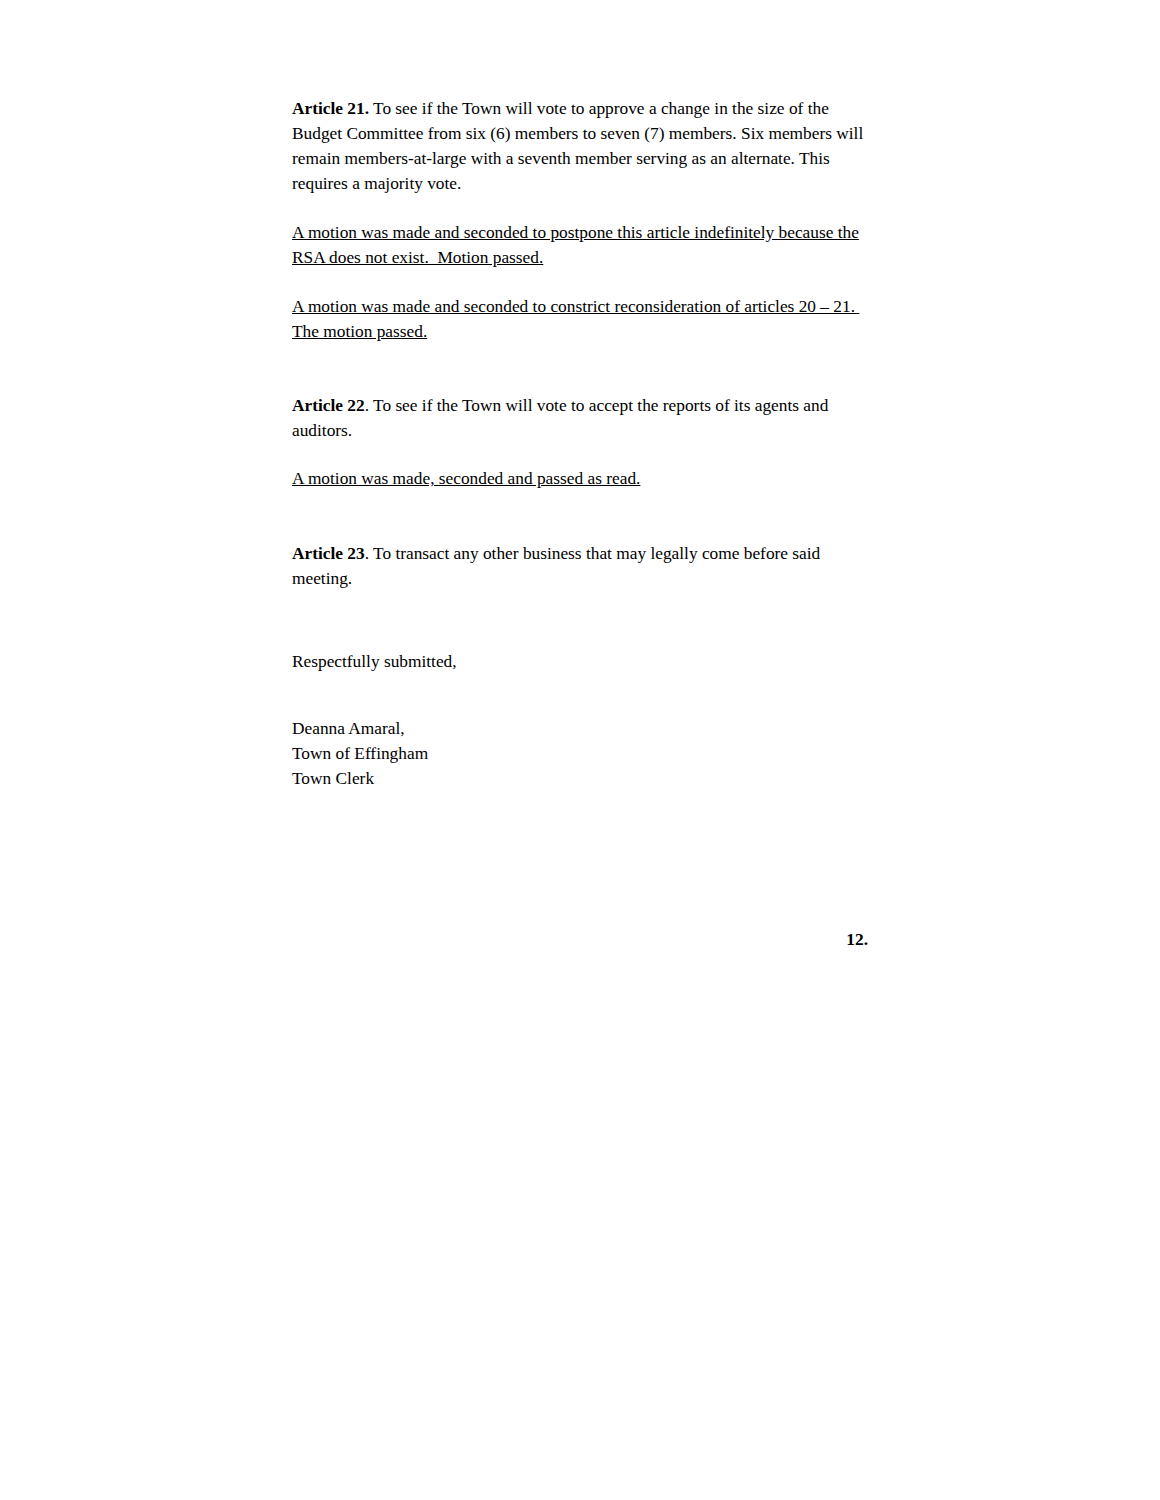Article 21. To see if the Town will vote to approve a change in the size of the Budget Committee from six (6) members to seven (7) members. Six members will remain members-at-large with a seventh member serving as an alternate. This requires a majority vote.
A motion was made and seconded to postpone this article indefinitely because the RSA does not exist. Motion passed.
A motion was made and seconded to constrict reconsideration of articles 20 – 21. The motion passed.
Article 22. To see if the Town will vote to accept the reports of its agents and auditors.
A motion was made, seconded and passed as read.
Article 23. To transact any other business that may legally come before said meeting.
Respectfully submitted,
Deanna Amaral,
Town of Effingham
Town Clerk
12.